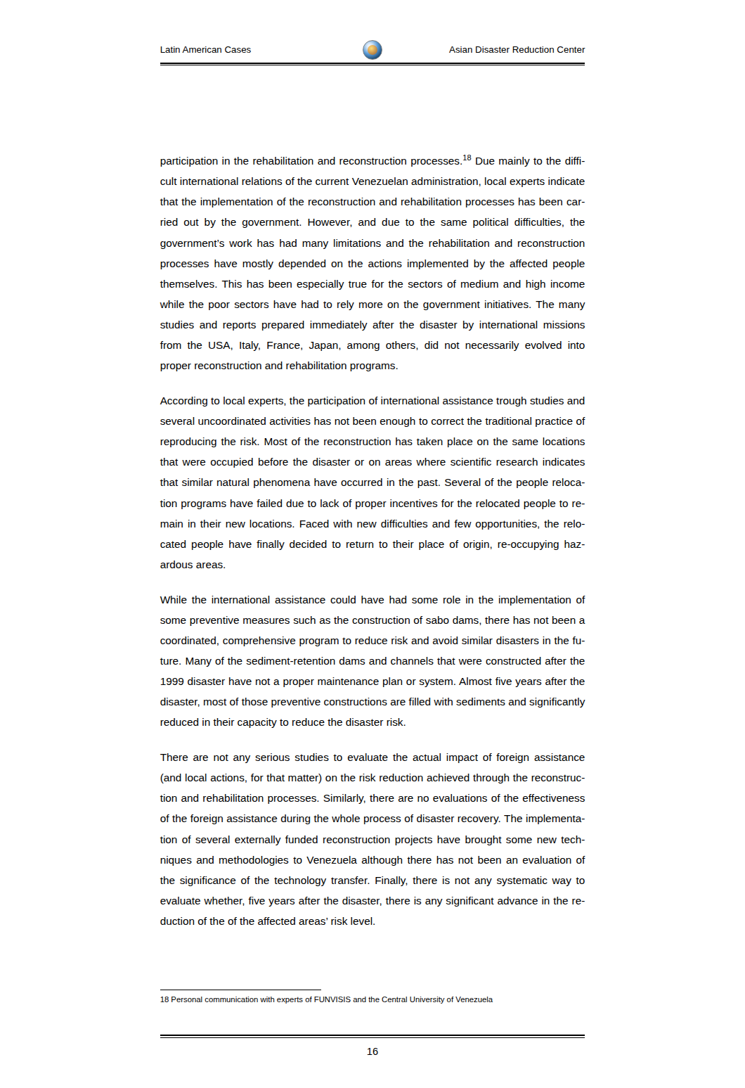Latin American Cases
Asian Disaster Reduction Center
participation in the rehabilitation and reconstruction processes.18 Due mainly to the difficult international relations of the current Venezuelan administration, local experts indicate that the implementation of the reconstruction and rehabilitation processes has been carried out by the government. However, and due to the same political difficulties, the government’s work has had many limitations and the rehabilitation and reconstruction processes have mostly depended on the actions implemented by the affected people themselves. This has been especially true for the sectors of medium and high income while the poor sectors have had to rely more on the government initiatives. The many studies and reports prepared immediately after the disaster by international missions from the USA, Italy, France, Japan, among others, did not necessarily evolved into proper reconstruction and rehabilitation programs.
According to local experts, the participation of international assistance trough studies and several uncoordinated activities has not been enough to correct the traditional practice of reproducing the risk. Most of the reconstruction has taken place on the same locations that were occupied before the disaster or on areas where scientific research indicates that similar natural phenomena have occurred in the past. Several of the people relocation programs have failed due to lack of proper incentives for the relocated people to remain in their new locations. Faced with new difficulties and few opportunities, the relocated people have finally decided to return to their place of origin, re-occupying hazardous areas.
While the international assistance could have had some role in the implementation of some preventive measures such as the construction of sabo dams, there has not been a coordinated, comprehensive program to reduce risk and avoid similar disasters in the future. Many of the sediment-retention dams and channels that were constructed after the 1999 disaster have not a proper maintenance plan or system. Almost five years after the disaster, most of those preventive constructions are filled with sediments and significantly reduced in their capacity to reduce the disaster risk.
There are not any serious studies to evaluate the actual impact of foreign assistance (and local actions, for that matter) on the risk reduction achieved through the reconstruction and rehabilitation processes. Similarly, there are no evaluations of the effectiveness of the foreign assistance during the whole process of disaster recovery. The implementation of several externally funded reconstruction projects have brought some new techniques and methodologies to Venezuela although there has not been an evaluation of the significance of the technology transfer. Finally, there is not any systematic way to evaluate whether, five years after the disaster, there is any significant advance in the reduction of the of the affected areas’ risk level.
18 Personal communication with experts of FUNVISIS and the Central University of Venezuela
16